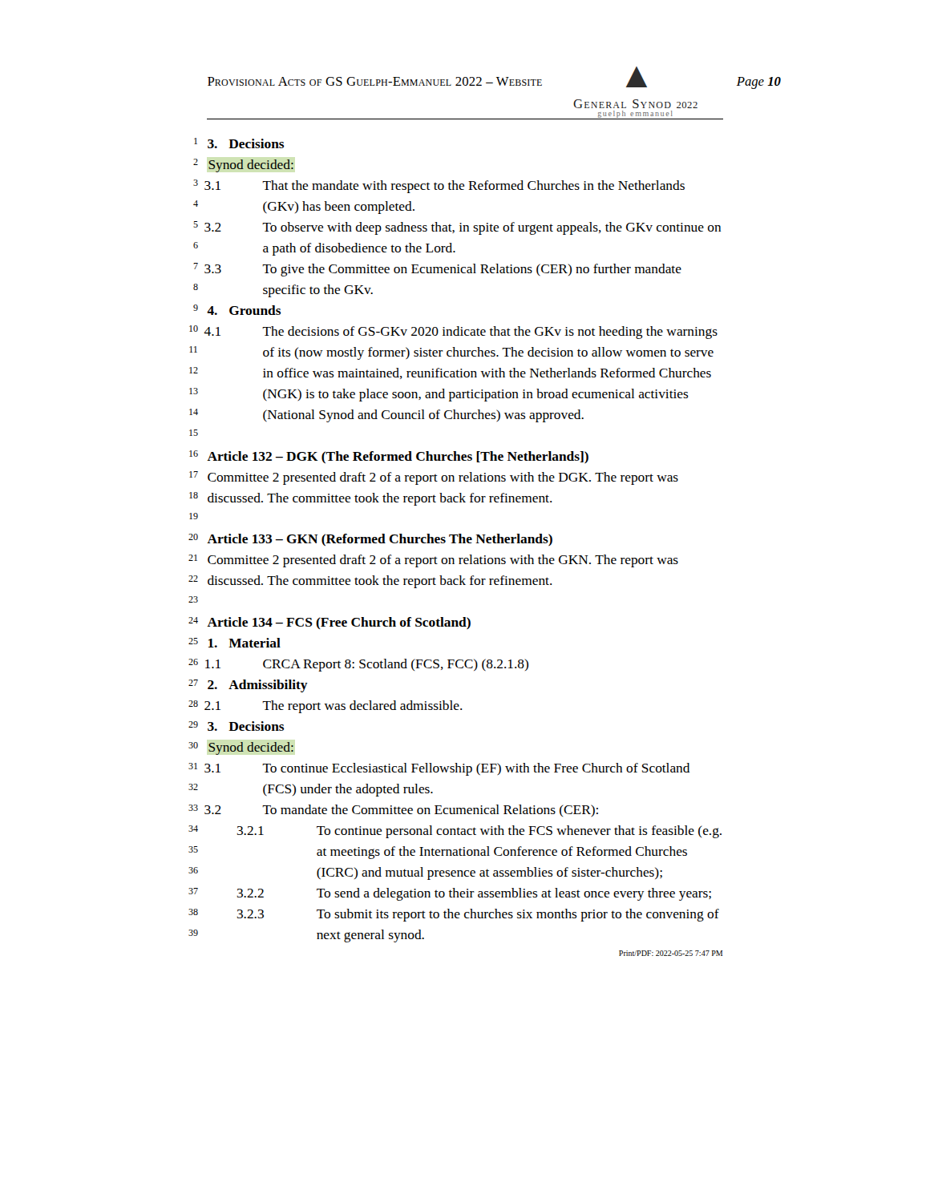Provisional Acts of GS Guelph-Emmanuel 2022 – Website
▲
General Synod 2022
guelph emmanuel
Page 10
12345678910 11121314151617181920 21222324252627282930 313233343536373839
3. Decisions
Synod decided:
3.1 That the mandate with respect to the Reformed Churches in the Netherlands (GKv) has been completed.
3.2 To observe with deep sadness that, in spite of urgent appeals, the GKv continue on a path of disobedience to the Lord.
3.3 To give the Committee on Ecumenical Relations (CER) no further mandate specific to the GKv.
4. Grounds
4.1 The decisions of GS-GKv 2020 indicate that the GKv is not heeding the warnings of its (now mostly former) sister churches. The decision to allow women to serve in office was maintained, reunification with the Netherlands Reformed Churches (NGK) is to take place soon, and participation in broad ecumenical activities (National Synod and Council of Churches) was approved.
Article 132 – DGK (The Reformed Churches [The Netherlands])
Committee 2 presented draft 2 of a report on relations with the DGK. The report was discussed. The committee took the report back for refinement.
Article 133 – GKN (Reformed Churches The Netherlands)
Committee 2 presented draft 2 of a report on relations with the GKN. The report was discussed. The committee took the report back for refinement.
Article 134 – FCS (Free Church of Scotland)
1. Material
1.1 CRCA Report 8: Scotland (FCS, FCC) (8.2.1.8)
2. Admissibility
2.1 The report was declared admissible.
3. Decisions
Synod decided:
3.1 To continue Ecclesiastical Fellowship (EF) with the Free Church of Scotland (FCS) under the adopted rules.
3.2 To mandate the Committee on Ecumenical Relations (CER):
3.2.1 To continue personal contact with the FCS whenever that is feasible (e.g. at meetings of the International Conference of Reformed Churches (ICRC) and mutual presence at assemblies of sister-churches);
3.2.2 To send a delegation to their assemblies at least once every three years;
3.2.3 To submit its report to the churches six months prior to the convening of next general synod.
Print/PDF: 2022-05-25 7:47 PM